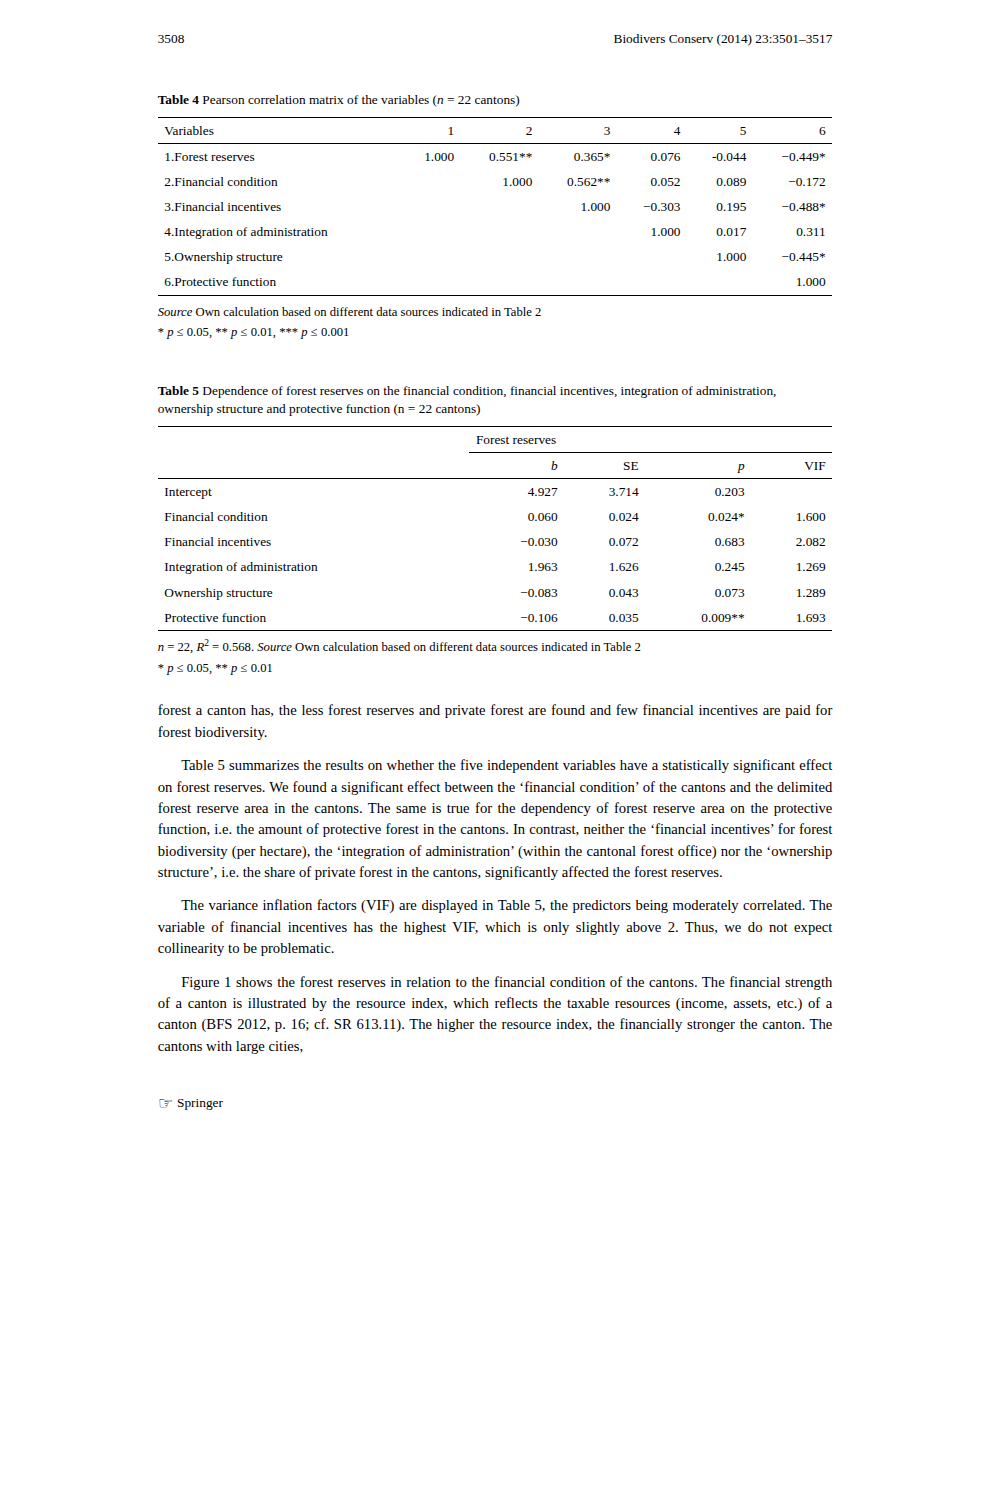3508 Biodivers Conserv (2014) 23:3501–3517
Table 4 Pearson correlation matrix of the variables ( n = 22 cantons)
| Variables | 1 | 2 | 3 | 4 | 5 | 6 |
| --- | --- | --- | --- | --- | --- | --- |
| 1.Forest reserves | 1.000 | 0.551** | 0.365* | 0.076 | -0.044 | −0.449* |
| 2.Financial condition | | 1.000 | 0.562** | 0.052 | 0.089 | −0.172 |
| 3.Financial incentives | | | 1.000 | −0.303 | 0.195 | −0.488* |
| 4.Integration of administration | | | | 1.000 | 0.017 | 0.311 |
| 5.Ownership structure | | | | | 1.000 | −0.445* |
| 6.Protective function | | | | | | 1.000 |
Source Own calculation based on different data sources indicated in Table 2
* p ≤ 0.05, ** p ≤ 0.01, *** p ≤ 0.001
Table 5 Dependence of forest reserves on the financial condition, financial incentives, integration of administration, ownership structure and protective function (n = 22 cantons)
| | Forest reserves |
| --- | --- |
| | b | SE | p | VIF |
| Intercept | 4.927 | 3.714 | 0.203 | |
| Financial condition | 0.060 | 0.024 | 0.024* | 1.600 |
| Financial incentives | −0.030 | 0.072 | 0.683 | 2.082 |
| Integration of administration | 1.963 | 1.626 | 0.245 | 1.269 |
| Ownership structure | −0.083 | 0.043 | 0.073 | 1.289 |
| Protective function | −0.106 | 0.035 | 0.009** | 1.693 |
n = 22, R2 = 0.568. Source Own calculation based on different data sources indicated in Table 2
* p ≤ 0.05, ** p ≤ 0.01
forest a canton has, the less forest reserves and private forest are found and few financial incentives are paid for forest biodiversity.
Table 5 summarizes the results on whether the five independent variables have a statistically significant effect on forest reserves. We found a significant effect between the ‘financial condition’ of the cantons and the delimited forest reserve area in the cantons. The same is true for the dependency of forest reserve area on the protective function, i.e. the amount of protective forest in the cantons. In contrast, neither the ‘financial incentives’ for forest biodiversity (per hectare), the ‘integration of administration’ (within the cantonal forest office) nor the ‘ownership structure’, i.e. the share of private forest in the cantons, significantly affected the forest reserves.
The variance inflation factors (VIF) are displayed in Table 5, the predictors being moderately correlated. The variable of financial incentives has the highest VIF, which is only slightly above 2. Thus, we do not expect collinearity to be problematic.
Figure 1 shows the forest reserves in relation to the financial condition of the cantons. The financial strength of a canton is illustrated by the resource index, which reflects the taxable resources (income, assets, etc.) of a canton (BFS 2012, p. 16; cf. SR 613.11). The higher the resource index, the financially stronger the canton. The cantons with large cities,
☞Springer